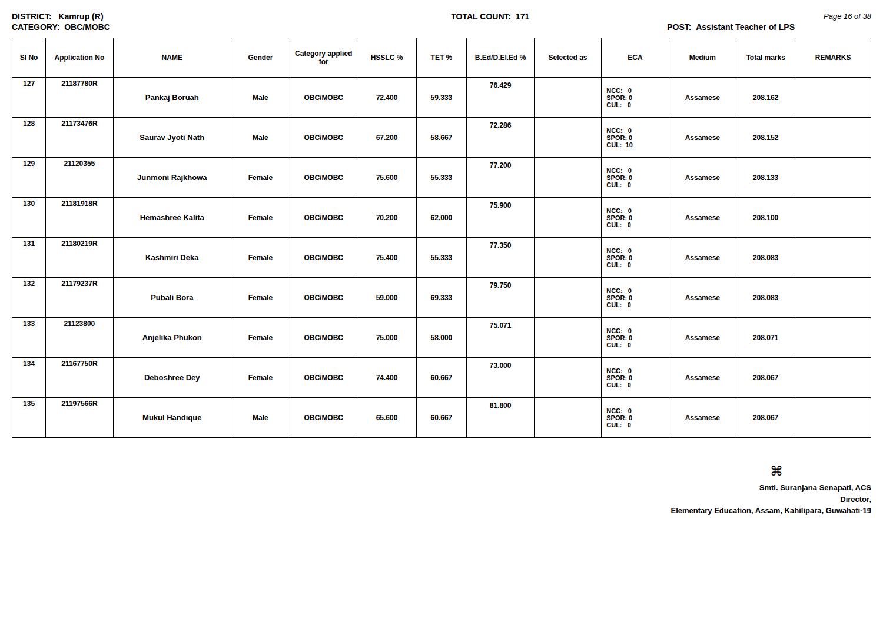DISTRICT: Kamrup (R)
TOTAL COUNT: 171
Page 16 of 38
CATEGORY: OBC/MOBC
POST: Assistant Teacher of LPS
| Sl No | Application No | NAME | Gender | Category applied for | HSSLC % | TET % | B.Ed/D.El.Ed % | Selected as | ECA | Medium | Total marks | REMARKS |
| --- | --- | --- | --- | --- | --- | --- | --- | --- | --- | --- | --- | --- |
| 127 | 21187780R | Pankaj Boruah | Male | OBC/MOBC | 72.400 | 59.333 | 76.429 | | NCC: 0 SPOR: 0 CUL: 0 | Assamese | 208.162 | |
| 128 | 21173476R | Saurav Jyoti Nath | Male | OBC/MOBC | 67.200 | 58.667 | 72.286 | | NCC: 0 SPOR: 0 CUL: 10 | Assamese | 208.152 | |
| 129 | 21120355 | Junmoni Rajkhowa | Female | OBC/MOBC | 75.600 | 55.333 | 77.200 | | NCC: 0 SPOR: 0 CUL: 0 | Assamese | 208.133 | |
| 130 | 21181918R | Hemashree Kalita | Female | OBC/MOBC | 70.200 | 62.000 | 75.900 | | NCC: 0 SPOR: 0 CUL: 0 | Assamese | 208.100 | |
| 131 | 21180219R | Kashmiri Deka | Female | OBC/MOBC | 75.400 | 55.333 | 77.350 | | NCC: 0 SPOR: 0 CUL: 0 | Assamese | 208.083 | |
| 132 | 21179237R | Pubali Bora | Female | OBC/MOBC | 59.000 | 69.333 | 79.750 | | NCC: 0 SPOR: 0 CUL: 0 | Assamese | 208.083 | |
| 133 | 21123800 | Anjelika Phukon | Female | OBC/MOBC | 75.000 | 58.000 | 75.071 | | NCC: 0 SPOR: 0 CUL: 0 | Assamese | 208.071 | |
| 134 | 21167750R | Deboshree Dey | Female | OBC/MOBC | 74.400 | 60.667 | 73.000 | | NCC: 0 SPOR: 0 CUL: 0 | Assamese | 208.067 | |
| 135 | 21197566R | Mukul Handique | Male | OBC/MOBC | 65.600 | 60.667 | 81.800 | | NCC: 0 SPOR: 0 CUL: 0 | Assamese | 208.067 | |
⌘
Smti. Suranjana Senapati, ACS
Director,
Elementary Education, Assam, Kahilipara, Guwahati-19